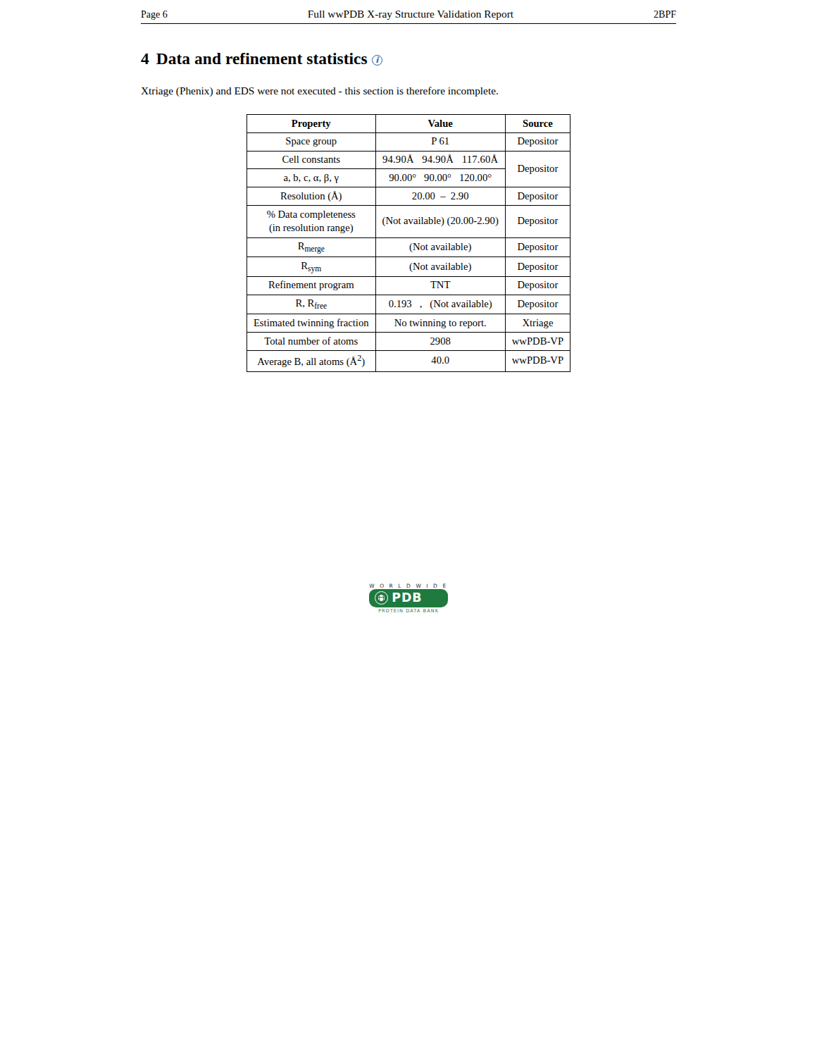Page 6
Full wwPDB X-ray Structure Validation Report
2BPF
4 Data and refinement statisticsi
Xtriage (Phenix) and EDS were not executed - this section is therefore incomplete.
| Property | Value | Source |
| --- | --- | --- |
| Space group | P 61 | Depositor |
| Cell constants | 94.90Å 94.90Å 117.60Å | Depositor |
| a, b, c, α, β, γ | 90.00° 90.00° 120.00° |
| Resolution (Å) | 20.00 – 2.90 | Depositor |
| % Data completeness (in resolution range) | (Not available) (20.00-2.90) | Depositor |
| R merge | (Not available) | Depositor |
| R sym | (Not available) | Depositor |
| Refinement program | TNT | Depositor |
| R, R free | 0.193 , (Not available) | Depositor |
| Estimated twinning fraction | No twinning to report. | Xtriage |
| Total number of atoms | 2908 | wwPDB-VP |
| Average B, all atoms (Å 2 ) | 40.0 | wwPDB-VP |
W O R L D W I D E
PDB
PROTEIN DATA BANK